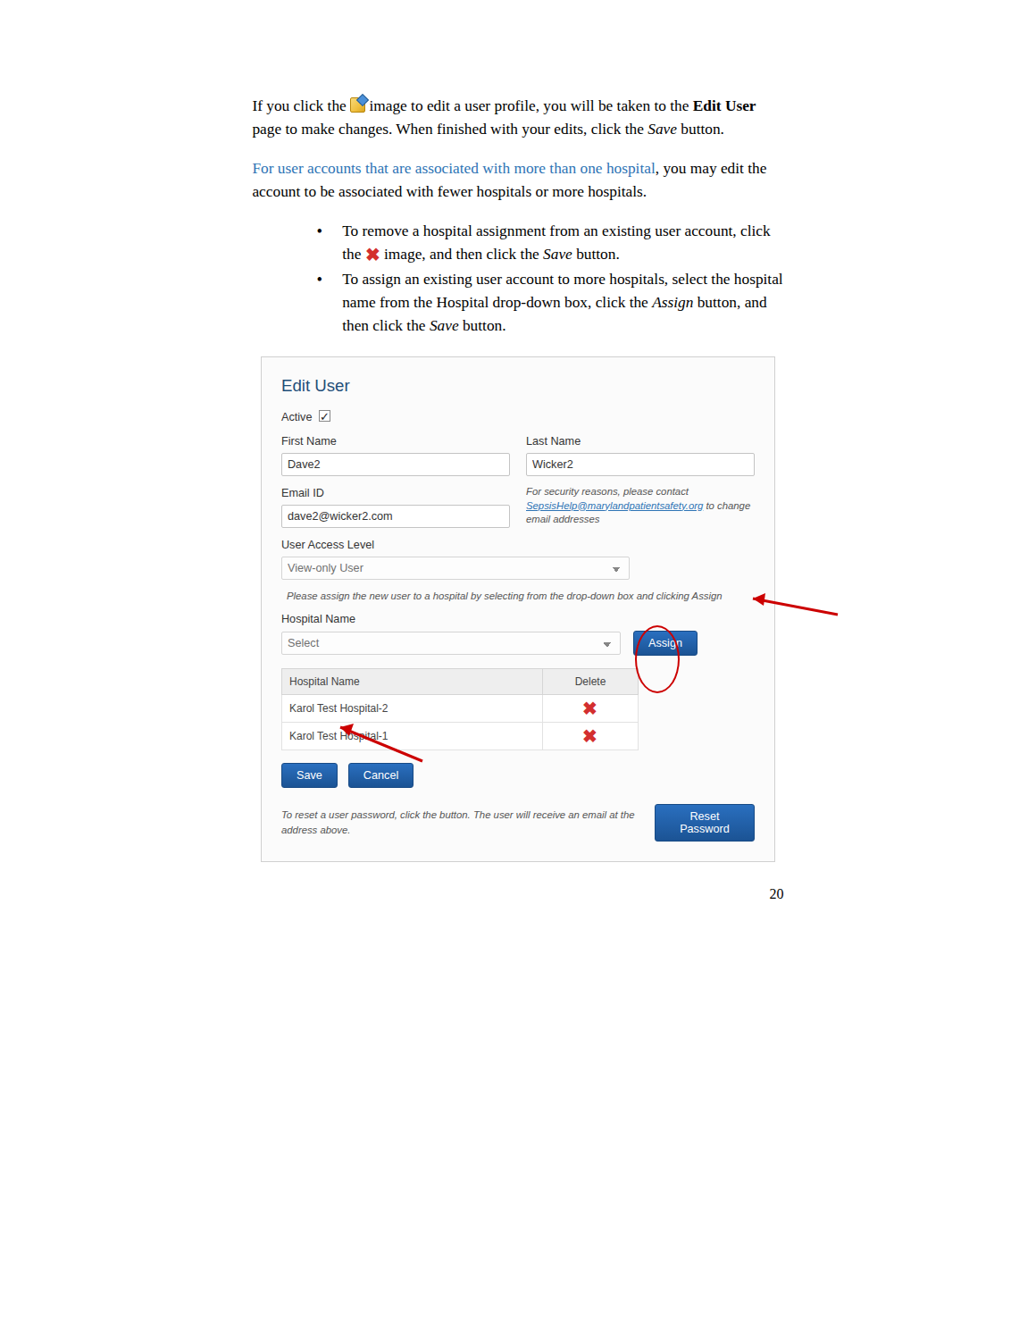If you click the image to edit a user profile, you will be taken to the Edit User page to make changes. When finished with your edits, click the Save button.
For user accounts that are associated with more than one hospital, you may edit the account to be associated with fewer hospitals or more hospitals.
To remove a hospital assignment from an existing user account, click the ✖ image, and then click the Save button.
To assign an existing user account to more hospitals, select the hospital name from the Hospital drop-down box, click the Assign button, and then click the Save button.
Edit User
Active
First Name
Last Name
Email ID
For security reasons, please contact
SepsisHelp@marylandpatientsafety.org to change email addresses
User Access Level View-only User
Please assign the new user to a hospital by selecting from the drop-down box and clicking Assign
Hospital Name
Select Assign
| Hospital Name | Delete |
| --- | --- |
| Karol Test Hospital-2 | ✖ |
| Karol Test Hospital-1 | ✖ |
Save Cancel
To reset a user password, click the button. The user will receive an email at the address above. Reset Password
20